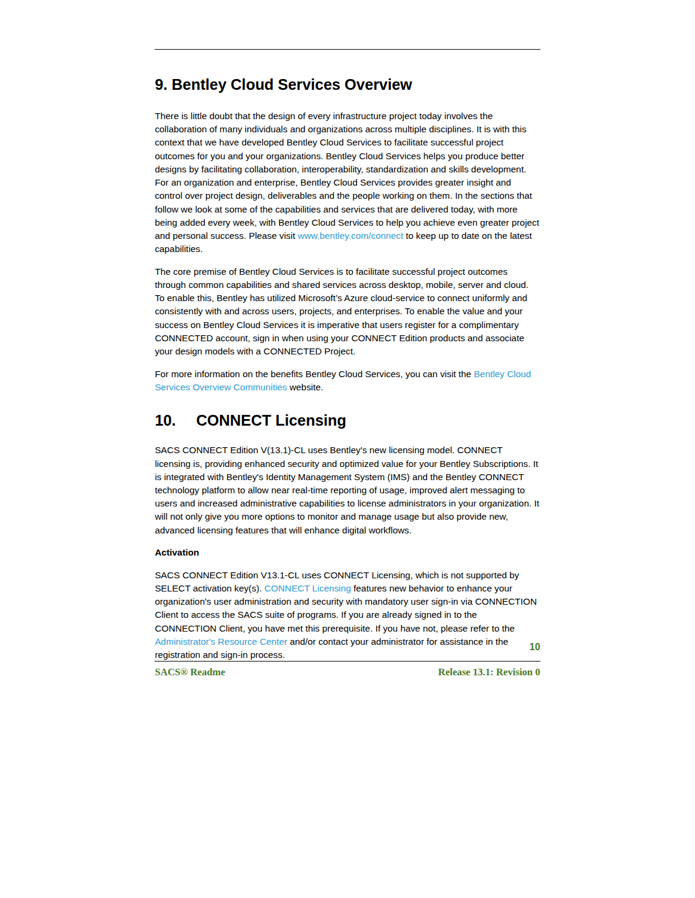9. Bentley Cloud Services Overview
There is little doubt that the design of every infrastructure project today involves the collaboration of many individuals and organizations across multiple disciplines. It is with this context that we have developed Bentley Cloud Services to facilitate successful project outcomes for you and your organizations. Bentley Cloud Services helps you produce better designs by facilitating collaboration, interoperability, standardization and skills development. For an organization and enterprise, Bentley Cloud Services provides greater insight and control over project design, deliverables and the people working on them. In the sections that follow we look at some of the capabilities and services that are delivered today, with more being added every week, with Bentley Cloud Services to help you achieve even greater project and personal success. Please visit www.bentley.com/connect to keep up to date on the latest capabilities.
The core premise of Bentley Cloud Services is to facilitate successful project outcomes through common capabilities and shared services across desktop, mobile, server and cloud. To enable this, Bentley has utilized Microsoft’s Azure cloud-service to connect uniformly and consistently with and across users, projects, and enterprises. To enable the value and your success on Bentley Cloud Services it is imperative that users register for a complimentary CONNECTED account, sign in when using your CONNECT Edition products and associate your design models with a CONNECTED Project.
For more information on the benefits Bentley Cloud Services, you can visit the Bentley Cloud Services Overview Communities website.
10. CONNECT Licensing
SACS CONNECT Edition V(13.1)-CL uses Bentley's new licensing model. CONNECT licensing is, providing enhanced security and optimized value for your Bentley Subscriptions. It is integrated with Bentley's Identity Management System (IMS) and the Bentley CONNECT technology platform to allow near real-time reporting of usage, improved alert messaging to users and increased administrative capabilities to license administrators in your organization. It will not only give you more options to monitor and manage usage but also provide new, advanced licensing features that will enhance digital workflows.
Activation
SACS CONNECT Edition V13.1-CL uses CONNECT Licensing, which is not supported by SELECT activation key(s). CONNECT Licensing features new behavior to enhance your organization's user administration and security with mandatory user sign-in via CONNECTION Client to access the SACS suite of programs. If you are already signed in to the CONNECTION Client, you have met this prerequisite. If you have not, please refer to the Administrator's Resource Center and/or contact your administrator for assistance in the registration and sign-in process.
10
SACS® Readme Release 13.1: Revision 0